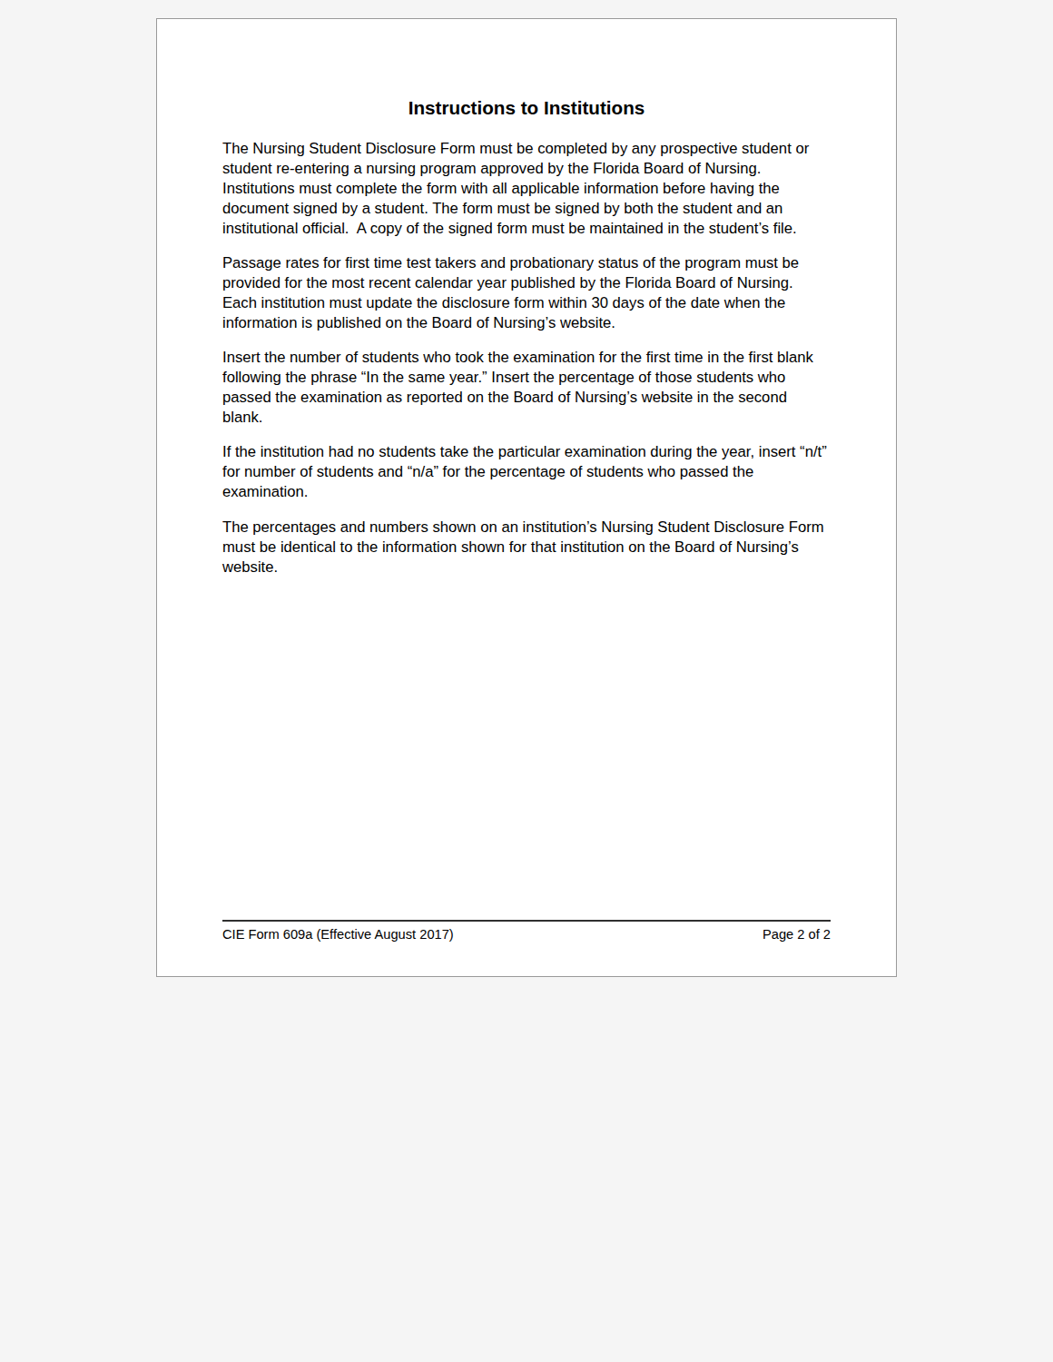Instructions to Institutions
The Nursing Student Disclosure Form must be completed by any prospective student or student re-entering a nursing program approved by the Florida Board of Nursing. Institutions must complete the form with all applicable information before having the document signed by a student. The form must be signed by both the student and an institutional official. A copy of the signed form must be maintained in the student’s file.
Passage rates for first time test takers and probationary status of the program must be provided for the most recent calendar year published by the Florida Board of Nursing. Each institution must update the disclosure form within 30 days of the date when the information is published on the Board of Nursing’s website.
Insert the number of students who took the examination for the first time in the first blank following the phrase “In the same year.” Insert the percentage of those students who passed the examination as reported on the Board of Nursing’s website in the second blank.
If the institution had no students take the particular examination during the year, insert “n/t” for number of students and “n/a” for the percentage of students who passed the examination.
The percentages and numbers shown on an institution’s Nursing Student Disclosure Form must be identical to the information shown for that institution on the Board of Nursing’s website.
CIE Form 609a (Effective August 2017) Page 2 of 2